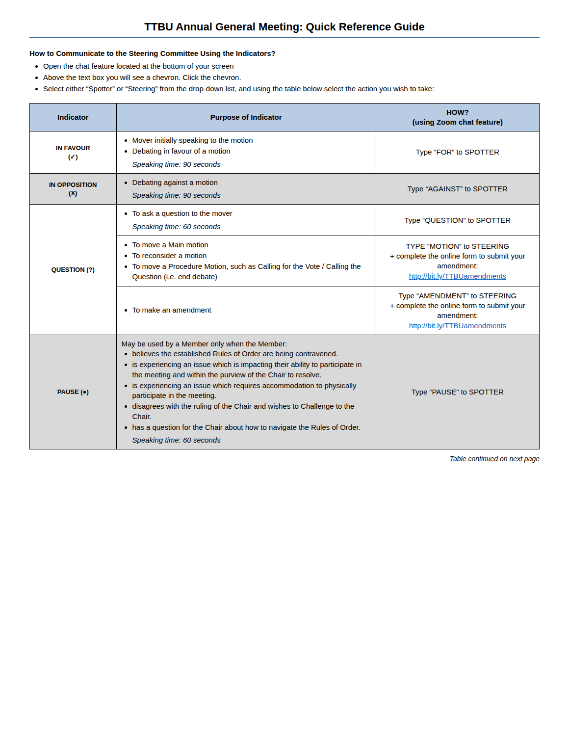TTBU Annual General Meeting: Quick Reference Guide
How to Communicate to the Steering Committee Using the Indicators?
Open the chat feature located at the bottom of your screen
Above the text box you will see a chevron. Click the chevron.
Select either “Spotter” or “Steering” from the drop-down list, and using the table below select the action you wish to take:
| Indicator | Purpose of Indicator | HOW? (using Zoom chat feature) |
| --- | --- | --- |
| IN FAVOUR (✓) | Mover initially speaking to the motion Debating in favour of a motion Speaking time: 90 seconds | Type “FOR” to SPOTTER |
| IN OPPOSITION (X) | Debating against a motion Speaking time: 90 seconds | Type “AGAINST” to SPOTTER |
| QUESTION (?) | To ask a question to the mover Speaking time: 60 seconds | Type “QUESTION” to SPOTTER |
| To move a Main motion To reconsider a motion To move a Procedure Motion, such as Calling for the Vote / Calling the Question (i.e. end debate) | TYPE “MOTION” to STEERING + complete the online form to submit your amendment: http://bit.ly/TTBUamendments |
| To make an amendment | Type “AMENDMENT” to STEERING + complete the online form to submit your amendment: http://bit.ly/TTBUamendments |
| PAUSE (●) | May be used by a Member only when the Member: believes the established Rules of Order are being contravened. is experiencing an issue which is impacting their ability to participate in the meeting and within the purview of the Chair to resolve. is experiencing an issue which requires accommodation to physically participate in the meeting. disagrees with the ruling of the Chair and wishes to Challenge to the Chair. has a question for the Chair about how to navigate the Rules of Order. Speaking time: 60 seconds | Type “PAUSE” to SPOTTER |
Table continued on next page